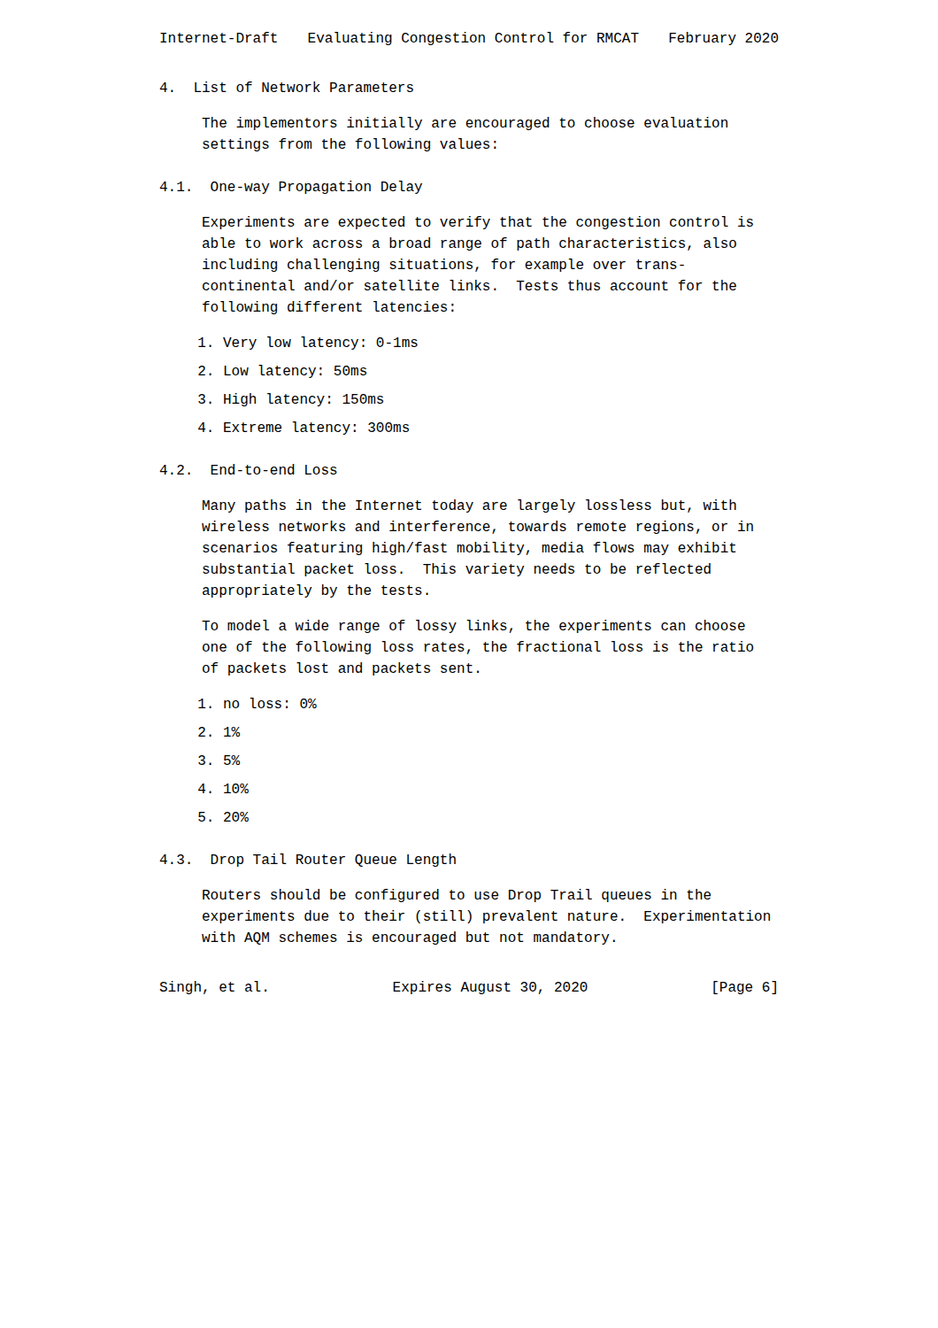Internet-Draft Evaluating Congestion Control for RMCAT February 2020
4. List of Network Parameters
The implementors initially are encouraged to choose evaluation settings from the following values:
4.1. One-way Propagation Delay
Experiments are expected to verify that the congestion control is able to work across a broad range of path characteristics, also including challenging situations, for example over trans-continental and/or satellite links. Tests thus account for the following different latencies:
Very low latency: 0-1ms
Low latency: 50ms
High latency: 150ms
Extreme latency: 300ms
4.2. End-to-end Loss
Many paths in the Internet today are largely lossless but, with wireless networks and interference, towards remote regions, or in scenarios featuring high/fast mobility, media flows may exhibit substantial packet loss. This variety needs to be reflected appropriately by the tests.
To model a wide range of lossy links, the experiments can choose one of the following loss rates, the fractional loss is the ratio of packets lost and packets sent.
no loss: 0%
1%
5%
10%
20%
4.3. Drop Tail Router Queue Length
Routers should be configured to use Drop Trail queues in the experiments due to their (still) prevalent nature. Experimentation with AQM schemes is encouraged but not mandatory.
Singh, et al. Expires August 30, 2020 [Page 6]